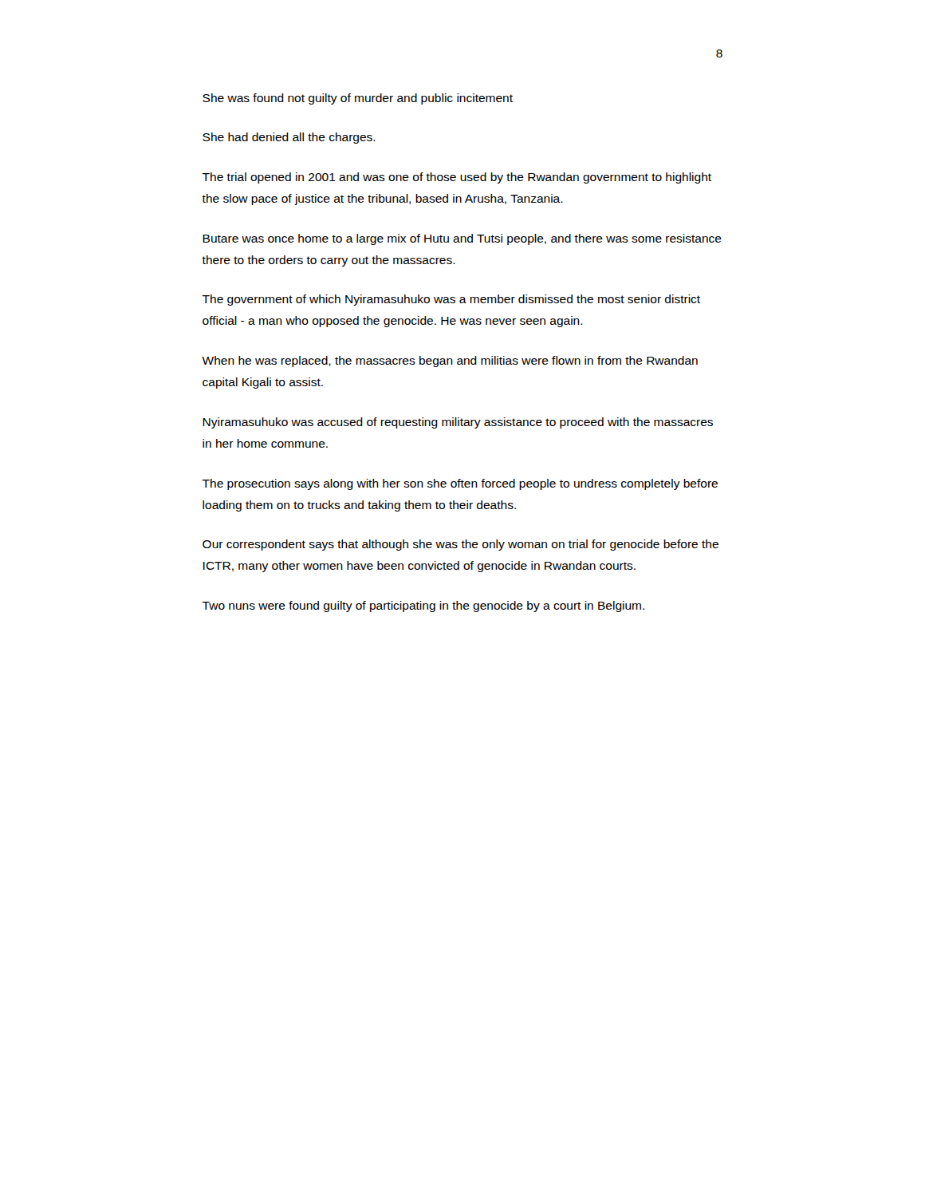8
She was found not guilty of murder and public incitement
She had denied all the charges.
The trial opened in 2001 and was one of those used by the Rwandan government to highlight the slow pace of justice at the tribunal, based in Arusha, Tanzania.
Butare was once home to a large mix of Hutu and Tutsi people, and there was some resistance there to the orders to carry out the massacres.
The government of which Nyiramasuhuko was a member dismissed the most senior district official - a man who opposed the genocide. He was never seen again.
When he was replaced, the massacres began and militias were flown in from the Rwandan capital Kigali to assist.
Nyiramasuhuko was accused of requesting military assistance to proceed with the massacres in her home commune.
The prosecution says along with her son she often forced people to undress completely before loading them on to trucks and taking them to their deaths.
Our correspondent says that although she was the only woman on trial for genocide before the ICTR, many other women have been convicted of genocide in Rwandan courts.
Two nuns were found guilty of participating in the genocide by a court in Belgium.